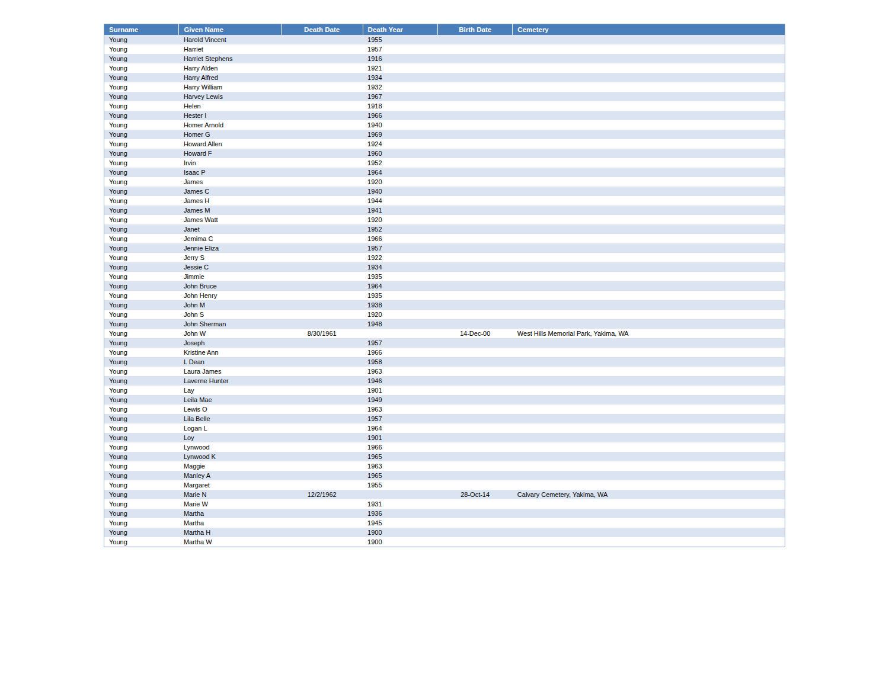| Surname | Given Name | Death Date | Death Year | Birth Date | Cemetery |
| --- | --- | --- | --- | --- | --- |
| Young | Harold Vincent | | 1955 | | |
| Young | Harriet | | 1957 | | |
| Young | Harriet Stephens | | 1916 | | |
| Young | Harry Alden | | 1921 | | |
| Young | Harry Alfred | | 1934 | | |
| Young | Harry William | | 1932 | | |
| Young | Harvey Lewis | | 1967 | | |
| Young | Helen | | 1918 | | |
| Young | Hester I | | 1966 | | |
| Young | Homer Arnold | | 1940 | | |
| Young | Homer G | | 1969 | | |
| Young | Howard Allen | | 1924 | | |
| Young | Howard F | | 1960 | | |
| Young | Irvin | | 1952 | | |
| Young | Isaac P | | 1964 | | |
| Young | James | | 1920 | | |
| Young | James C | | 1940 | | |
| Young | James H | | 1944 | | |
| Young | James M | | 1941 | | |
| Young | James Watt | | 1920 | | |
| Young | Janet | | 1952 | | |
| Young | Jemima C | | 1966 | | |
| Young | Jennie Eliza | | 1957 | | |
| Young | Jerry S | | 1922 | | |
| Young | Jessie C | | 1934 | | |
| Young | Jimmie | | 1935 | | |
| Young | John Bruce | | 1964 | | |
| Young | John Henry | | 1935 | | |
| Young | John M | | 1938 | | |
| Young | John S | | 1920 | | |
| Young | John Sherman | | 1948 | | |
| Young | John W | 8/30/1961 | | 14-Dec-00 | West Hills Memorial Park, Yakima, WA |
| Young | Joseph | | 1957 | | |
| Young | Kristine Ann | | 1966 | | |
| Young | L Dean | | 1958 | | |
| Young | Laura James | | 1963 | | |
| Young | Laverne Hunter | | 1946 | | |
| Young | Lay | | 1901 | | |
| Young | Leila Mae | | 1949 | | |
| Young | Lewis O | | 1963 | | |
| Young | Lila Belle | | 1957 | | |
| Young | Logan L | | 1964 | | |
| Young | Loy | | 1901 | | |
| Young | Lynwood | | 1966 | | |
| Young | Lynwood K | | 1965 | | |
| Young | Maggie | | 1963 | | |
| Young | Manley A | | 1965 | | |
| Young | Margaret | | 1955 | | |
| Young | Marie N | 12/2/1962 | | 28-Oct-14 | Calvary Cemetery, Yakima, WA |
| Young | Marie W | | 1931 | | |
| Young | Martha | | 1936 | | |
| Young | Martha | | 1945 | | |
| Young | Martha H | | 1900 | | |
| Young | Martha W | | 1900 | | |